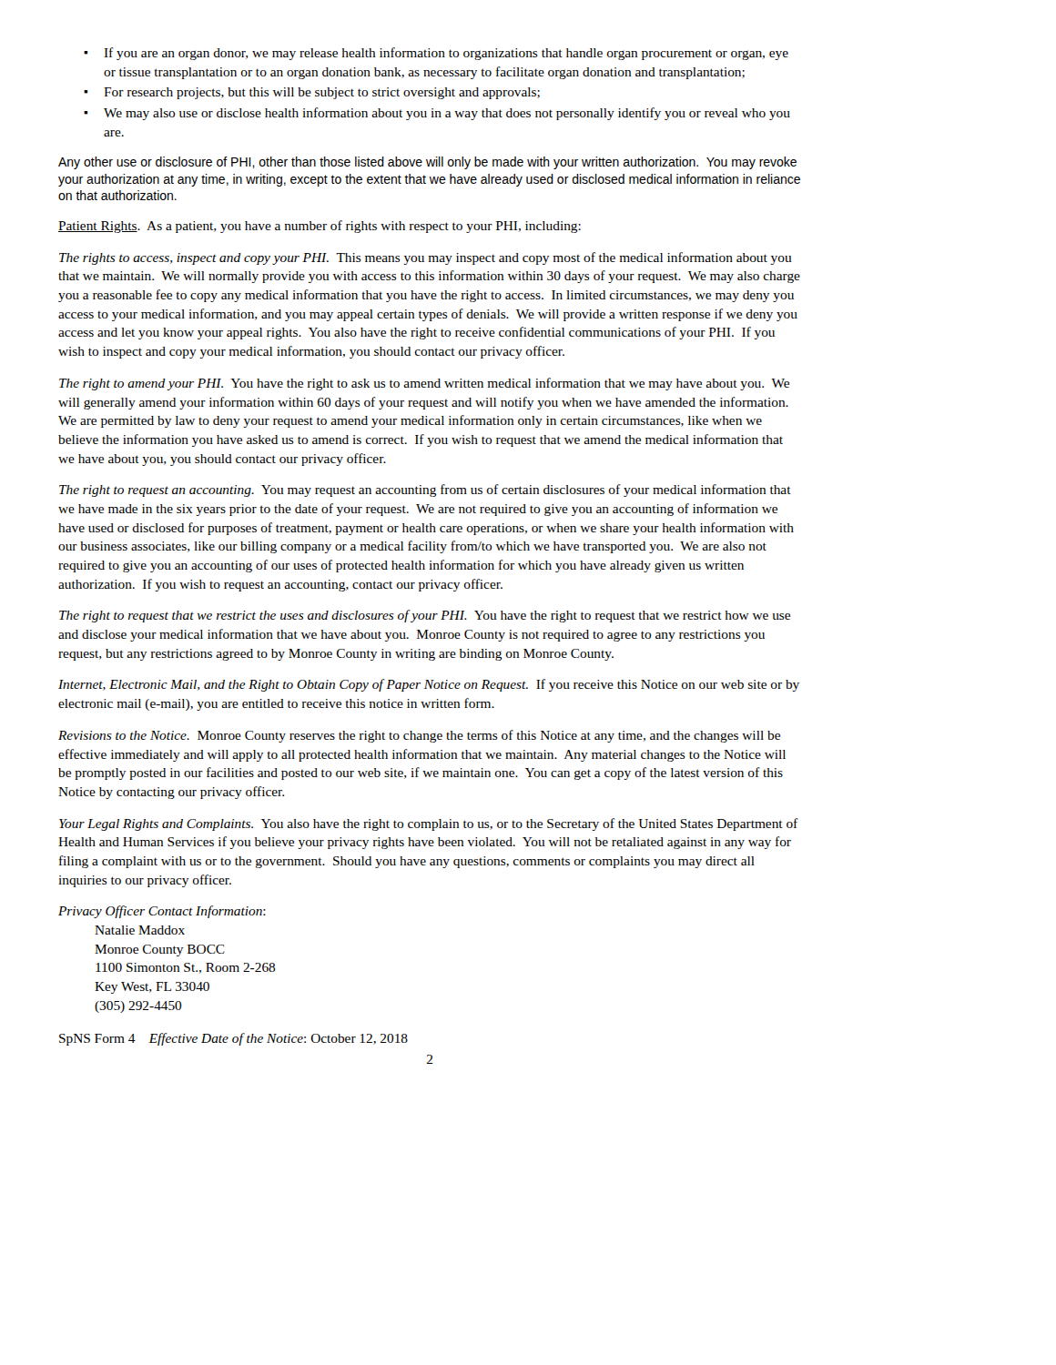If you are an organ donor, we may release health information to organizations that handle organ procurement or organ, eye or tissue transplantation or to an organ donation bank, as necessary to facilitate organ donation and transplantation;
For research projects, but this will be subject to strict oversight and approvals;
We may also use or disclose health information about you in a way that does not personally identify you or reveal who you are.
Any other use or disclosure of PHI, other than those listed above will only be made with your written authorization. You may revoke your authorization at any time, in writing, except to the extent that we have already used or disclosed medical information in reliance on that authorization.
Patient Rights. As a patient, you have a number of rights with respect to your PHI, including:
The rights to access, inspect and copy your PHI. This means you may inspect and copy most of the medical information about you that we maintain. We will normally provide you with access to this information within 30 days of your request. We may also charge you a reasonable fee to copy any medical information that you have the right to access. In limited circumstances, we may deny you access to your medical information, and you may appeal certain types of denials. We will provide a written response if we deny you access and let you know your appeal rights. You also have the right to receive confidential communications of your PHI. If you wish to inspect and copy your medical information, you should contact our privacy officer.
The right to amend your PHI. You have the right to ask us to amend written medical information that we may have about you. We will generally amend your information within 60 days of your request and will notify you when we have amended the information. We are permitted by law to deny your request to amend your medical information only in certain circumstances, like when we believe the information you have asked us to amend is correct. If you wish to request that we amend the medical information that we have about you, you should contact our privacy officer.
The right to request an accounting. You may request an accounting from us of certain disclosures of your medical information that we have made in the six years prior to the date of your request. We are not required to give you an accounting of information we have used or disclosed for purposes of treatment, payment or health care operations, or when we share your health information with our business associates, like our billing company or a medical facility from/to which we have transported you. We are also not required to give you an accounting of our uses of protected health information for which you have already given us written authorization. If you wish to request an accounting, contact our privacy officer.
The right to request that we restrict the uses and disclosures of your PHI. You have the right to request that we restrict how we use and disclose your medical information that we have about you. Monroe County is not required to agree to any restrictions you request, but any restrictions agreed to by Monroe County in writing are binding on Monroe County.
Internet, Electronic Mail, and the Right to Obtain Copy of Paper Notice on Request. If you receive this Notice on our web site or by electronic mail (e-mail), you are entitled to receive this notice in written form.
Revisions to the Notice. Monroe County reserves the right to change the terms of this Notice at any time, and the changes will be effective immediately and will apply to all protected health information that we maintain. Any material changes to the Notice will be promptly posted in our facilities and posted to our web site, if we maintain one. You can get a copy of the latest version of this Notice by contacting our privacy officer.
Your Legal Rights and Complaints. You also have the right to complain to us, or to the Secretary of the United States Department of Health and Human Services if you believe your privacy rights have been violated. You will not be retaliated against in any way for filing a complaint with us or to the government. Should you have any questions, comments or complaints you may direct all inquiries to our privacy officer.
Privacy Officer Contact Information:
Natalie Maddox
Monroe County BOCC
1100 Simonton St., Room 2-268
Key West, FL 33040
(305) 292-4450
SpNS Form 4 Effective Date of the Notice: October 12, 2018
2